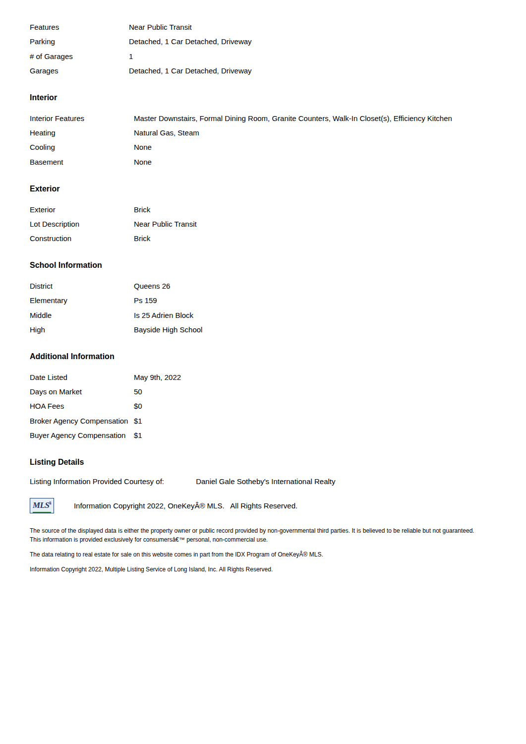| Features | Near Public Transit |
| Parking | Detached, 1 Car Detached, Driveway |
| # of Garages | 1 |
| Garages | Detached, 1 Car Detached, Driveway |
Interior
| Interior Features | Master Downstairs, Formal Dining Room, Granite Counters, Walk-In Closet(s), Efficiency Kitchen |
| Heating | Natural Gas, Steam |
| Cooling | None |
| Basement | None |
Exterior
| Exterior | Brick |
| Lot Description | Near Public Transit |
| Construction | Brick |
School Information
| District | Queens 26 |
| Elementary | Ps 159 |
| Middle | Is 25 Adrien Block |
| High | Bayside High School |
Additional Information
| Date Listed | May 9th, 2022 |
| Days on Market | 50 |
| HOA Fees | $0 |
| Broker Agency Compensation | $1 |
| Buyer Agency Compensation | $1 |
Listing Details
Listing Information Provided Courtesy of: Daniel Gale Sotheby's International Realty
MLSli Information Copyright 2022, OneKeyÂ® MLS. All Rights Reserved.
The source of the displayed data is either the property owner or public record provided by non-governmental third parties. It is believed to be reliable but not guaranteed. This information is provided exclusively for consumersâ€™ personal, non-commercial use.
The data relating to real estate for sale on this website comes in part from the IDX Program of OneKeyÂ® MLS.
Information Copyright 2022, Multiple Listing Service of Long Island, Inc. All Rights Reserved.